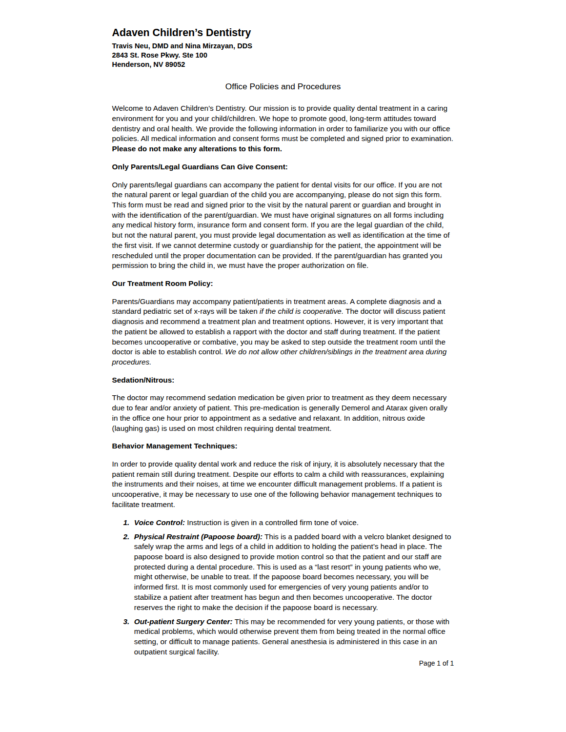Adaven Children’s Dentistry
Travis Neu, DMD and Nina Mirzayan, DDS
2843 St. Rose Pkwy. Ste 100
Henderson, NV 89052
Office Policies and Procedures
Welcome to Adaven Children’s Dentistry. Our mission is to provide quality dental treatment in a caring environment for you and your child/children. We hope to promote good, long-term attitudes toward dentistry and oral health. We provide the following information in order to familiarize you with our office policies. All medical information and consent forms must be completed and signed prior to examination. Please do not make any alterations to this form.
Only Parents/Legal Guardians Can Give Consent:
Only parents/legal guardians can accompany the patient for dental visits for our office. If you are not the natural parent or legal guardian of the child you are accompanying, please do not sign this form. This form must be read and signed prior to the visit by the natural parent or guardian and brought in with the identification of the parent/guardian. We must have original signatures on all forms including any medical history form, insurance form and consent form. If you are the legal guardian of the child, but not the natural parent, you must provide legal documentation as well as identification at the time of the first visit. If we cannot determine custody or guardianship for the patient, the appointment will be rescheduled until the proper documentation can be provided. If the parent/guardian has granted you permission to bring the child in, we must have the proper authorization on file.
Our Treatment Room Policy:
Parents/Guardians may accompany patient/patients in treatment areas. A complete diagnosis and a standard pediatric set of x-rays will be taken if the child is cooperative. The doctor will discuss patient diagnosis and recommend a treatment plan and treatment options. However, it is very important that the patient be allowed to establish a rapport with the doctor and staff during treatment. If the patient becomes uncooperative or combative, you may be asked to step outside the treatment room until the doctor is able to establish control. We do not allow other children/siblings in the treatment area during procedures.
Sedation/Nitrous:
The doctor may recommend sedation medication be given prior to treatment as they deem necessary due to fear and/or anxiety of patient. This pre-medication is generally Demerol and Atarax given orally in the office one hour prior to appointment as a sedative and relaxant. In addition, nitrous oxide (laughing gas) is used on most children requiring dental treatment.
Behavior Management Techniques:
In order to provide quality dental work and reduce the risk of injury, it is absolutely necessary that the patient remain still during treatment. Despite our efforts to calm a child with reassurances, explaining the instruments and their noises, at time we encounter difficult management problems. If a patient is uncooperative, it may be necessary to use one of the following behavior management techniques to facilitate treatment.
Voice Control: Instruction is given in a controlled firm tone of voice.
Physical Restraint (Papoose board): This is a padded board with a velcro blanket designed to safely wrap the arms and legs of a child in addition to holding the patient’s head in place. The papoose board is also designed to provide motion control so that the patient and our staff are protected during a dental procedure. This is used as a “last resort” in young patients who we, might otherwise, be unable to treat. If the papoose board becomes necessary, you will be informed first. It is most commonly used for emergencies of very young patients and/or to stabilize a patient after treatment has begun and then becomes uncooperative. The doctor reserves the right to make the decision if the papoose board is necessary.
Out-patient Surgery Center: This may be recommended for very young patients, or those with medical problems, which would otherwise prevent them from being treated in the normal office setting, or difficult to manage patients. General anesthesia is administered in this case in an outpatient surgical facility.
Page 1 of 1